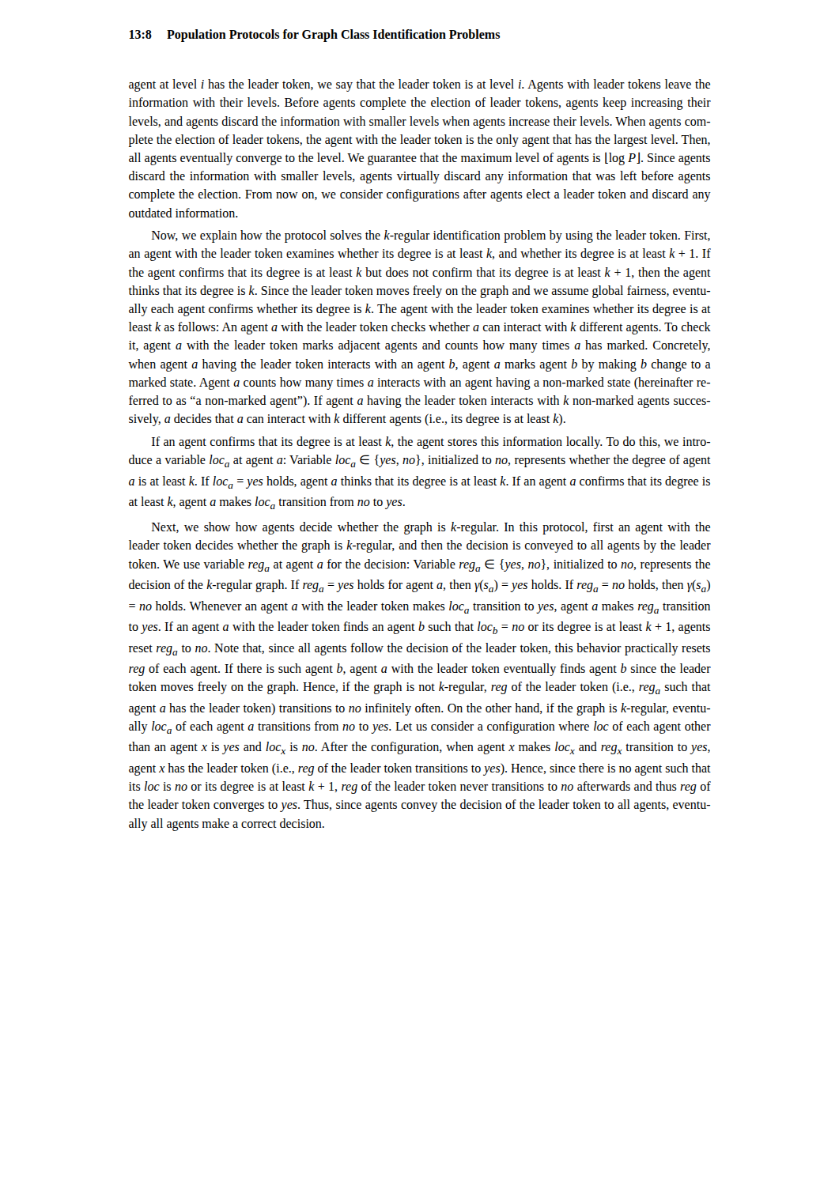13:8 Population Protocols for Graph Class Identification Problems
agent at level i has the leader token, we say that the leader token is at level i. Agents with leader tokens leave the information with their levels. Before agents complete the election of leader tokens, agents keep increasing their levels, and agents discard the information with smaller levels when agents increase their levels. When agents complete the election of leader tokens, the agent with the leader token is the only agent that has the largest level. Then, all agents eventually converge to the level. We guarantee that the maximum level of agents is ⌊log P⌋. Since agents discard the information with smaller levels, agents virtually discard any information that was left before agents complete the election. From now on, we consider configurations after agents elect a leader token and discard any outdated information.
Now, we explain how the protocol solves the k-regular identification problem by using the leader token. First, an agent with the leader token examines whether its degree is at least k, and whether its degree is at least k + 1. If the agent confirms that its degree is at least k but does not confirm that its degree is at least k + 1, then the agent thinks that its degree is k. Since the leader token moves freely on the graph and we assume global fairness, eventually each agent confirms whether its degree is k. The agent with the leader token examines whether its degree is at least k as follows: An agent a with the leader token checks whether a can interact with k different agents. To check it, agent a with the leader token marks adjacent agents and counts how many times a has marked. Concretely, when agent a having the leader token interacts with an agent b, agent a marks agent b by making b change to a marked state. Agent a counts how many times a interacts with an agent having a non-marked state (hereinafter referred to as “a non-marked agent”). If agent a having the leader token interacts with k non-marked agents successively, a decides that a can interact with k different agents (i.e., its degree is at least k).
If an agent confirms that its degree is at least k, the agent stores this information locally. To do this, we introduce a variable loca at agent a: Variable loca ∈ {yes, no}, initialized to no, represents whether the degree of agent a is at least k. If loca = yes holds, agent a thinks that its degree is at least k. If an agent a confirms that its degree is at least k, agent a makes loca transition from no to yes.
Next, we show how agents decide whether the graph is k-regular. In this protocol, first an agent with the leader token decides whether the graph is k-regular, and then the decision is conveyed to all agents by the leader token. We use variable rega at agent a for the decision: Variable rega ∈ {yes, no}, initialized to no, represents the decision of the k-regular graph. If rega = yes holds for agent a, then γ(sa) = yes holds. If rega = no holds, then γ(sa) = no holds. Whenever an agent a with the leader token makes loca transition to yes, agent a makes rega transition to yes. If an agent a with the leader token finds an agent b such that locb = no or its degree is at least k + 1, agents reset rega to no. Note that, since all agents follow the decision of the leader token, this behavior practically resets reg of each agent. If there is such agent b, agent a with the leader token eventually finds agent b since the leader token moves freely on the graph. Hence, if the graph is not k-regular, reg of the leader token (i.e., rega such that agent a has the leader token) transitions to no infinitely often. On the other hand, if the graph is k-regular, eventually loca of each agent a transitions from no to yes. Let us consider a configuration where loc of each agent other than an agent x is yes and locx is no. After the configuration, when agent x makes locx and regx transition to yes, agent x has the leader token (i.e., reg of the leader token transitions to yes). Hence, since there is no agent such that its loc is no or its degree is at least k + 1, reg of the leader token never transitions to no afterwards and thus reg of the leader token converges to yes. Thus, since agents convey the decision of the leader token to all agents, eventually all agents make a correct decision.